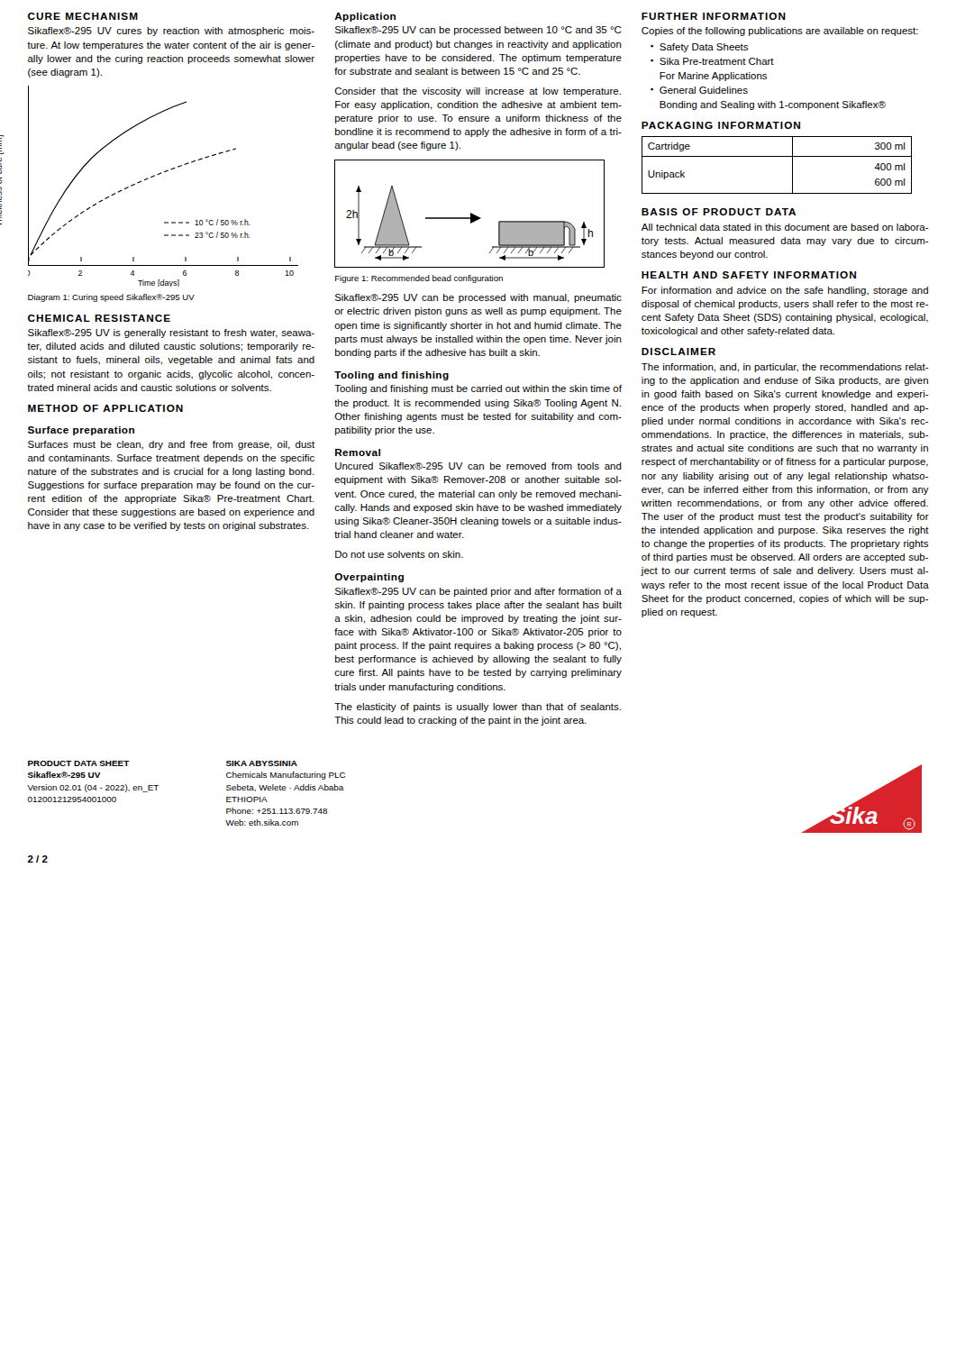Cure Mechanism
Sikaflex®-295 UV cures by reaction with atmospheric moisture. At low temperatures the water content of the air is generally lower and the curing reaction proceeds somewhat slower (see diagram 1).
Thickness of cure [mm] 10 8 6 4 2 0 10 °C / 50 % r.h. 23 °C / 50 % r.h.
0 2 4 6 8 10 Time [days]
Diagram 1: Curing speed Sikaflex®-295 UV
Chemical Resistance
Sikaflex®-295 UV is generally resistant to fresh water, seawater, diluted acids and diluted caustic solutions; temporarily resistant to fuels, mineral oils, vegetable and animal fats and oils; not resistant to organic acids, glycolic alcohol, concentrated mineral acids and caustic solutions or solvents.
Method of Application
Surface preparation
Surfaces must be clean, dry and free from grease, oil, dust and contaminants. Surface treatment depends on the specific nature of the substrates and is crucial for a long lasting bond. Suggestions for surface preparation may be found on the current edition of the appropriate Sika® Pre-treatment Chart. Consider that these suggestions are based on experience and have in any case to be verified by tests on original substrates.
Application
Sikaflex®-295 UV can be processed between 10 °C and 35 °C (climate and product) but changes in reactivity and application properties have to be considered. The optimum temperature for substrate and sealant is between 15 °C and 25 °C.
Consider that the viscosity will increase at low temperature. For easy application, condition the adhesive at ambient temperature prior to use. To ensure a uniform thickness of the bondline it is recommend to apply the adhesive in form of a triangular bead (see figure 1).
2h b h b
Figure 1: Recommended bead configuration
Sikaflex®-295 UV can be processed with manual, pneumatic or electric driven piston guns as well as pump equipment. The open time is significantly shorter in hot and humid climate. The parts must always be installed within the open time. Never join bonding parts if the adhesive has built a skin.
Tooling and finishing
Tooling and finishing must be carried out within the skin time of the product. It is recommended using Sika® Tooling Agent N. Other finishing agents must be tested for suitability and compatibility prior the use.
Removal
Uncured Sikaflex®-295 UV can be removed from tools and equipment with Sika® Remover-208 or another suitable solvent. Once cured, the material can only be removed mechanically. Hands and exposed skin have to be washed immediately using Sika® Cleaner-350H cleaning towels or a suitable industrial hand cleaner and water.
Do not use solvents on skin.
Overpainting
Sikaflex®-295 UV can be painted prior and after formation of a skin. If painting process takes place after the sealant has built a skin, adhesion could be improved by treating the joint surface with Sika® Aktivator-100 or Sika® Aktivator-205 prior to paint process. If the paint requires a baking process (> 80 °C), best performance is achieved by allowing the sealant to fully cure first. All paints have to be tested by carrying preliminary trials under manufacturing conditions.
The elasticity of paints is usually lower than that of sealants. This could lead to cracking of the paint in the joint area.
Further Information
Copies of the following publications are available on request:
Safety Data Sheets
Sika Pre-treatment Chart
For Marine Applications
General Guidelines
Bonding and Sealing with 1-component Sikaflex®
Packaging Information
| Cartridge | 300 ml |
| Unipack | 400 ml 600 ml |
Basis of Product Data
All technical data stated in this document are based on laboratory tests. Actual measured data may vary due to circumstances beyond our control.
Health and Safety Information
For information and advice on the safe handling, storage and disposal of chemical products, users shall refer to the most recent Safety Data Sheet (SDS) containing physical, ecological, toxicological and other safety-related data.
Disclaimer
The information, and, in particular, the recommendations relating to the application and enduse of Sika products, are given in good faith based on Sika's current knowledge and experience of the products when properly stored, handled and applied under normal conditions in accordance with Sika's recommendations. In practice, the differences in materials, substrates and actual site conditions are such that no warranty in respect of merchantability or of fitness for a particular purpose, nor any liability arising out of any legal relationship whatsoever, can be inferred either from this information, or from any written recommendations, or from any other advice offered. The user of the product must test the product's suitability for the intended application and purpose. Sika reserves the right to change the properties of its products. The proprietary rights of third parties must be observed. All orders are accepted subject to our current terms of sale and delivery. Users must always refer to the most recent issue of the local Product Data Sheet for the product concerned, copies of which will be supplied on request.
PRODUCT DATA SHEET
Sikaflex®-295 UV
Version 02.01 (04 - 2022), en_ET
012001212954001000
SIKA ABYSSINIA
Chemicals Manufacturing PLC
Sebeta, Welete · Addis Ababa
ETHIOPIA
Phone: +251.113.679.748
Web: eth.sika.com
Sika R
2 / 2